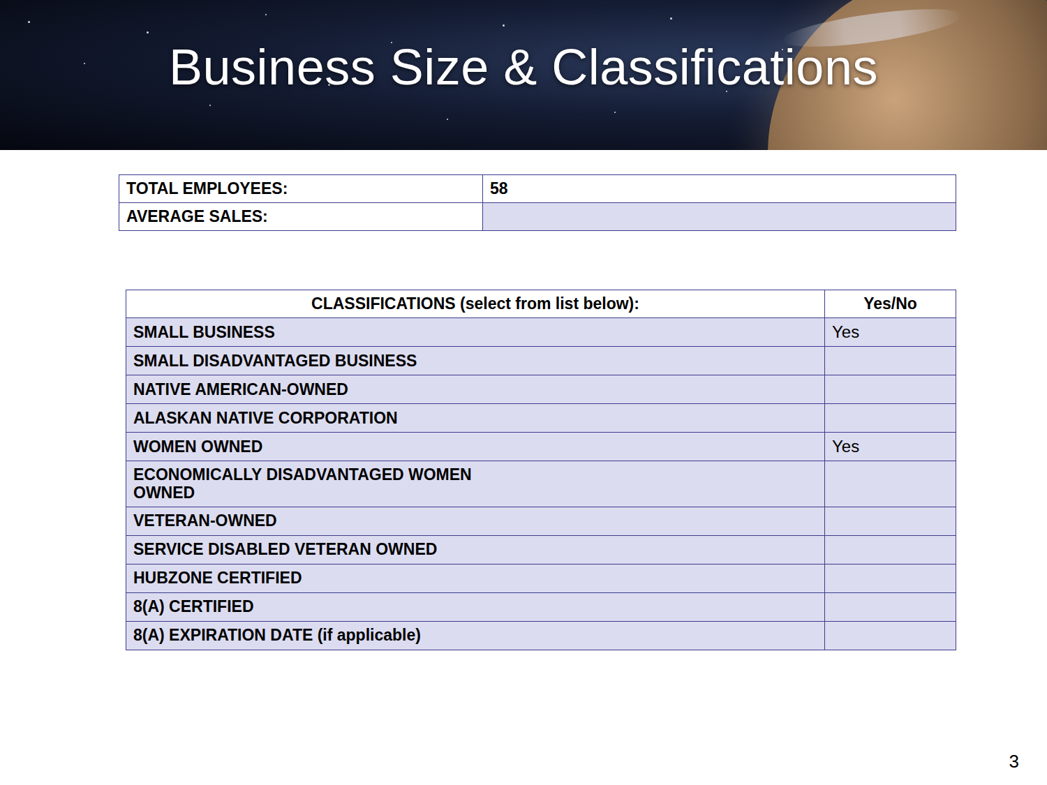Business Size & Classifications
| TOTAL EMPLOYEES: | 58 |
| AVERAGE SALES: | |
| CLASSIFICATIONS (select from list below): | Yes/No |
| --- | --- |
| SMALL BUSINESS | Yes |
| SMALL DISADVANTAGED BUSINESS | |
| NATIVE AMERICAN-OWNED | |
| ALASKAN NATIVE CORPORATION | |
| WOMEN OWNED | Yes |
| ECONOMICALLY DISADVANTAGED WOMEN OWNED | |
| VETERAN-OWNED | |
| SERVICE DISABLED VETERAN OWNED | |
| HUBZONE CERTIFIED | |
| 8(A) CERTIFIED | |
| 8(A) EXPIRATION DATE (if applicable) | |
3